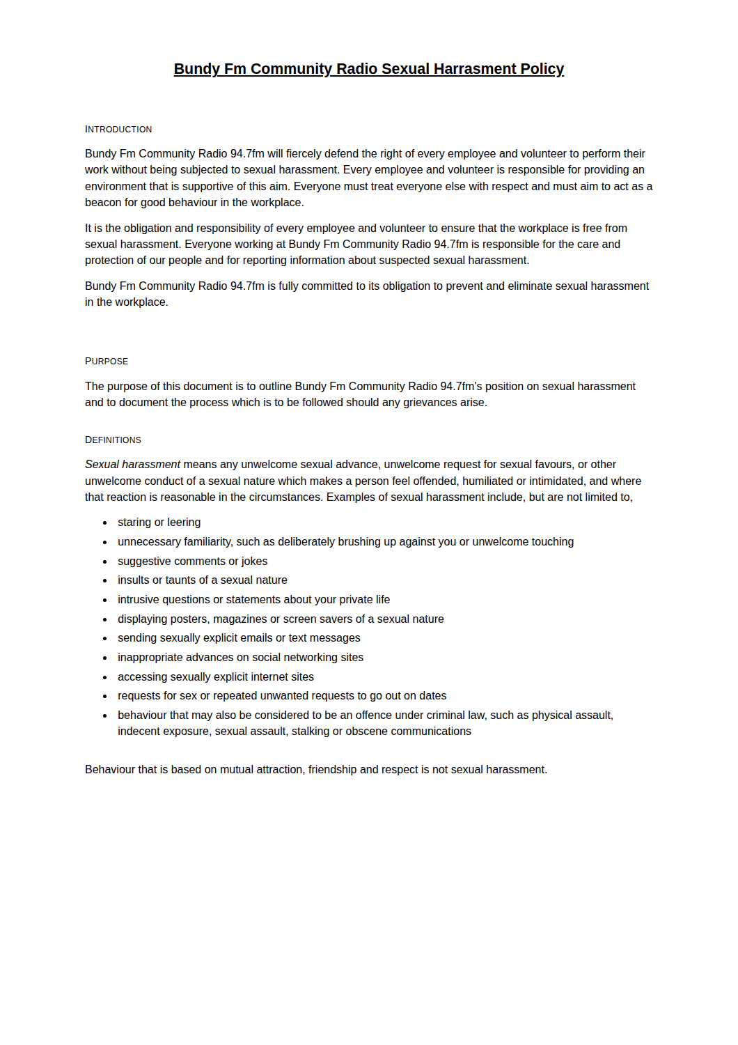Bundy Fm Community Radio Sexual Harrasment Policy
Introduction
Bundy Fm Community Radio 94.7fm will fiercely defend the right of every employee and volunteer to perform their work without being subjected to sexual harassment. Every employee and volunteer is responsible for providing an environment that is supportive of this aim. Everyone must treat everyone else with respect and must aim to act as a beacon for good behaviour in the workplace.
It is the obligation and responsibility of every employee and volunteer to ensure that the workplace is free from sexual harassment. Everyone working at Bundy Fm Community Radio 94.7fm is responsible for the care and protection of our people and for reporting information about suspected sexual harassment.
Bundy Fm Community Radio 94.7fm is fully committed to its obligation to prevent and eliminate sexual harassment in the workplace.
Purpose
The purpose of this document is to outline Bundy Fm Community Radio 94.7fm's position on sexual harassment and to document the process which is to be followed should any grievances arise.
Definitions
Sexual harassment means any unwelcome sexual advance, unwelcome request for sexual favours, or other unwelcome conduct of a sexual nature which makes a person feel offended, humiliated or intimidated, and where that reaction is reasonable in the circumstances. Examples of sexual harassment include, but are not limited to,
staring or leering
unnecessary familiarity, such as deliberately brushing up against you or unwelcome touching
suggestive comments or jokes
insults or taunts of a sexual nature
intrusive questions or statements about your private life
displaying posters, magazines or screen savers of a sexual nature
sending sexually explicit emails or text messages
inappropriate advances on social networking sites
accessing sexually explicit internet sites
requests for sex or repeated unwanted requests to go out on dates
behaviour that may also be considered to be an offence under criminal law, such as physical assault, indecent exposure, sexual assault, stalking or obscene communications
Behaviour that is based on mutual attraction, friendship and respect is not sexual harassment.